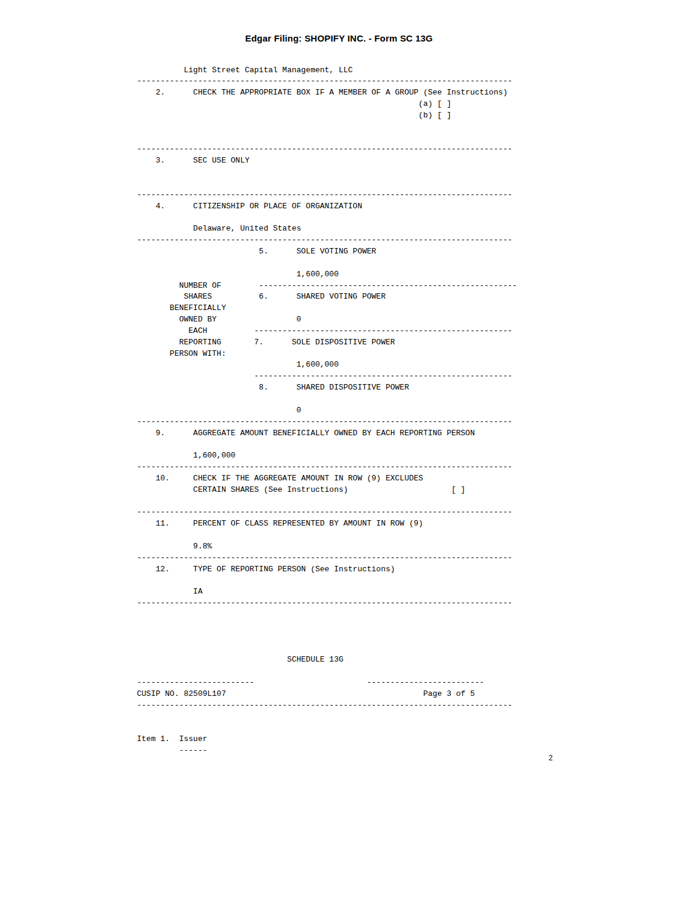Edgar Filing: SHOPIFY INC. - Form SC 13G
          Light Street Capital Management, LLC
--------------------------------------------------------------------------------
    2.      CHECK THE APPROPRIATE BOX IF A MEMBER OF A GROUP (See Instructions)
                                                            (a) [ ]
                                                            (b) [ ]


--------------------------------------------------------------------------------
    3.      SEC USE ONLY


--------------------------------------------------------------------------------
    4.      CITIZENSHIP OR PLACE OF ORGANIZATION

            Delaware, United States
--------------------------------------------------------------------------------
                          5.      SOLE VOTING POWER

                                  1,600,000
         NUMBER OF        -------------------------------------------------------
          SHARES          6.      SHARED VOTING POWER
       BENEFICIALLY
         OWNED BY                 0
           EACH          -------------------------------------------------------
         REPORTING       7.      SOLE DISPOSITIVE POWER
       PERSON WITH:
                                  1,600,000
                         -------------------------------------------------------
                          8.      SHARED DISPOSITIVE POWER

                                  0
--------------------------------------------------------------------------------
    9.      AGGREGATE AMOUNT BENEFICIALLY OWNED BY EACH REPORTING PERSON

            1,600,000
--------------------------------------------------------------------------------
    10.     CHECK IF THE AGGREGATE AMOUNT IN ROW (9) EXCLUDES
            CERTAIN SHARES (See Instructions)                      [ ]

--------------------------------------------------------------------------------
    11.     PERCENT OF CLASS REPRESENTED BY AMOUNT IN ROW (9)

            9.8%
--------------------------------------------------------------------------------
    12.     TYPE OF REPORTING PERSON (See Instructions)

            IA
--------------------------------------------------------------------------------




                                SCHEDULE 13G

-------------------------                        -------------------------
CUSIP NO. 82509L107                                          Page 3 of 5
--------------------------------------------------------------------------------


Item 1.  Issuer
         ------
2